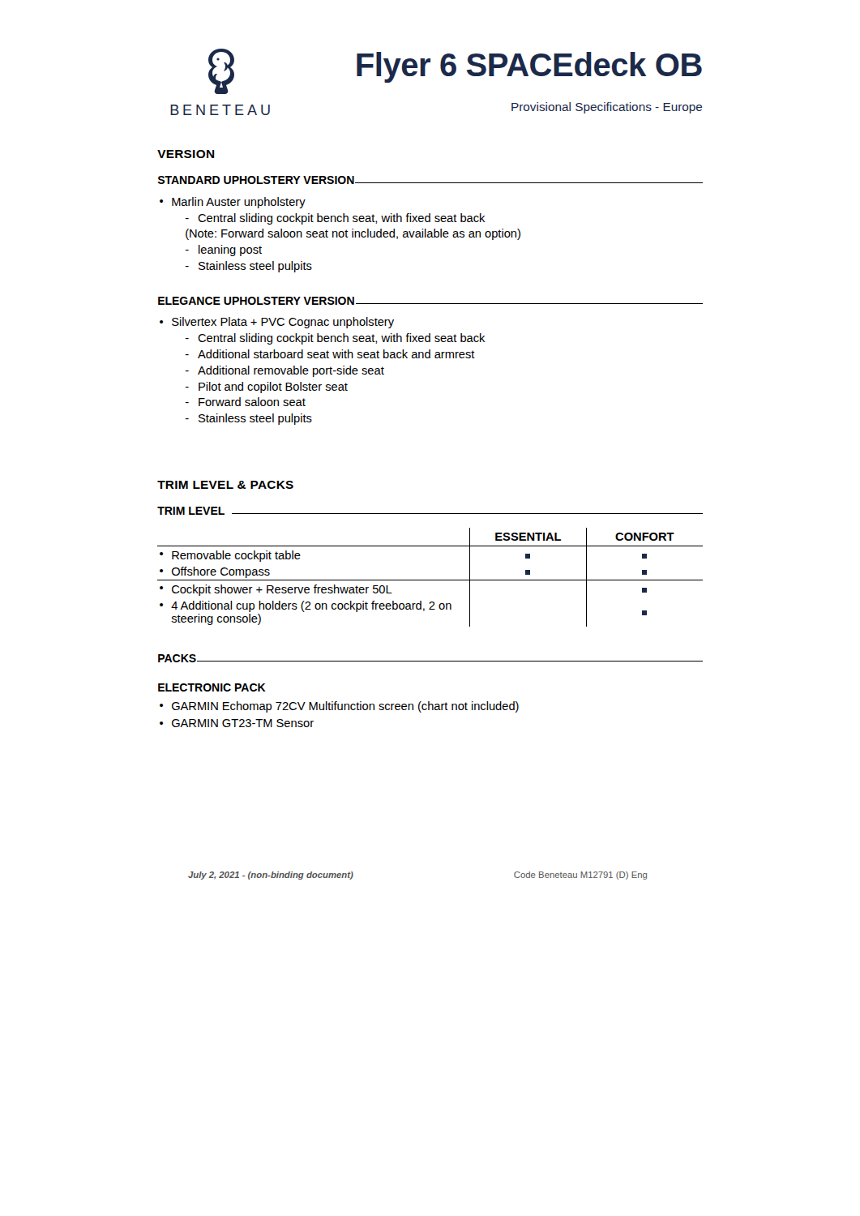BENETEAU
Flyer 6 SPACEdeck OB
Provisional Specifications - Europe
VERSION
STANDARD UPHOLSTERY VERSION
Marlin Auster unpholstery
Central sliding cockpit bench seat, with fixed seat back
(Note: Forward saloon seat not included, available as an option)
leaning post
Stainless steel pulpits
ELEGANCE UPHOLSTERY VERSION
Silvertex Plata + PVC Cognac unpholstery
Central sliding cockpit bench seat, with fixed seat back
Additional starboard seat with seat back and armrest
Additional removable port-side seat
Pilot and copilot Bolster seat
Forward saloon seat
Stainless steel pulpits
TRIM LEVEL & PACKS
TRIM LEVEL
| | ESSENTIAL | CONFORT |
| --- | --- | --- |
| Removable cockpit table | | |
| Offshore Compass | | |
| Cockpit shower + Reserve freshwater 50L | | |
| 4 Additional cup holders (2 on cockpit freeboard, 2 on steering console) | | |
PACKS
ELECTRONIC PACK
GARMIN Echomap 72CV Multifunction screen (chart not included)
GARMIN GT23-TM Sensor
July 2, 2021 - (non-binding document)
Code Beneteau M12791 (D) Eng